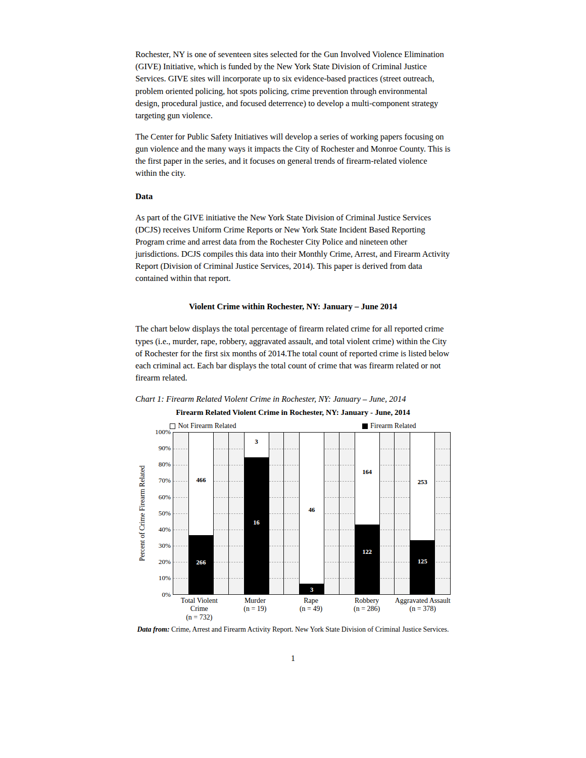Rochester, NY is one of seventeen sites selected for the Gun Involved Violence Elimination (GIVE) Initiative, which is funded by the New York State Division of Criminal Justice Services. GIVE sites will incorporate up to six evidence-based practices (street outreach, problem oriented policing, hot spots policing, crime prevention through environmental design, procedural justice, and focused deterrence) to develop a multi-component strategy targeting gun violence.
The Center for Public Safety Initiatives will develop a series of working papers focusing on gun violence and the many ways it impacts the City of Rochester and Monroe County. This is the first paper in the series, and it focuses on general trends of firearm-related violence within the city.
Data
As part of the GIVE initiative the New York State Division of Criminal Justice Services (DCJS) receives Uniform Crime Reports or New York State Incident Based Reporting Program crime and arrest data from the Rochester City Police and nineteen other jurisdictions. DCJS compiles this data into their Monthly Crime, Arrest, and Firearm Activity Report (Division of Criminal Justice Services, 2014). This paper is derived from data contained within that report.
Violent Crime within Rochester, NY: January – June 2014
The chart below displays the total percentage of firearm related crime for all reported crime types (i.e., murder, rape, robbery, aggravated assault, and total violent crime) within the City of Rochester for the first six months of 2014.The total count of reported crime is listed below each criminal act. Each bar displays the total count of crime that was firearm related or not firearm related.
Chart 1: Firearm Related Violent Crime in Rochester, NY: January – June, 2014
Firearm Related Violent Crime in Rochester, NY: January - June, 2014
Not Firearm Related Firearm Related
Percent of Crime Firearm Related
100%
90%
80%
70%
60%
50%
40%
30%
20%
10%
0%
466
266
3
16
46
3
164
122
253
125
Total Violent Crime
(n = 732)
Murder
(n = 19)
Rape
(n = 49)
Robbery
(n = 286)
Aggravated Assault
(n = 378)
Data from: Crime, Arrest and Firearm Activity Report. New York State Division of Criminal Justice Services.
1